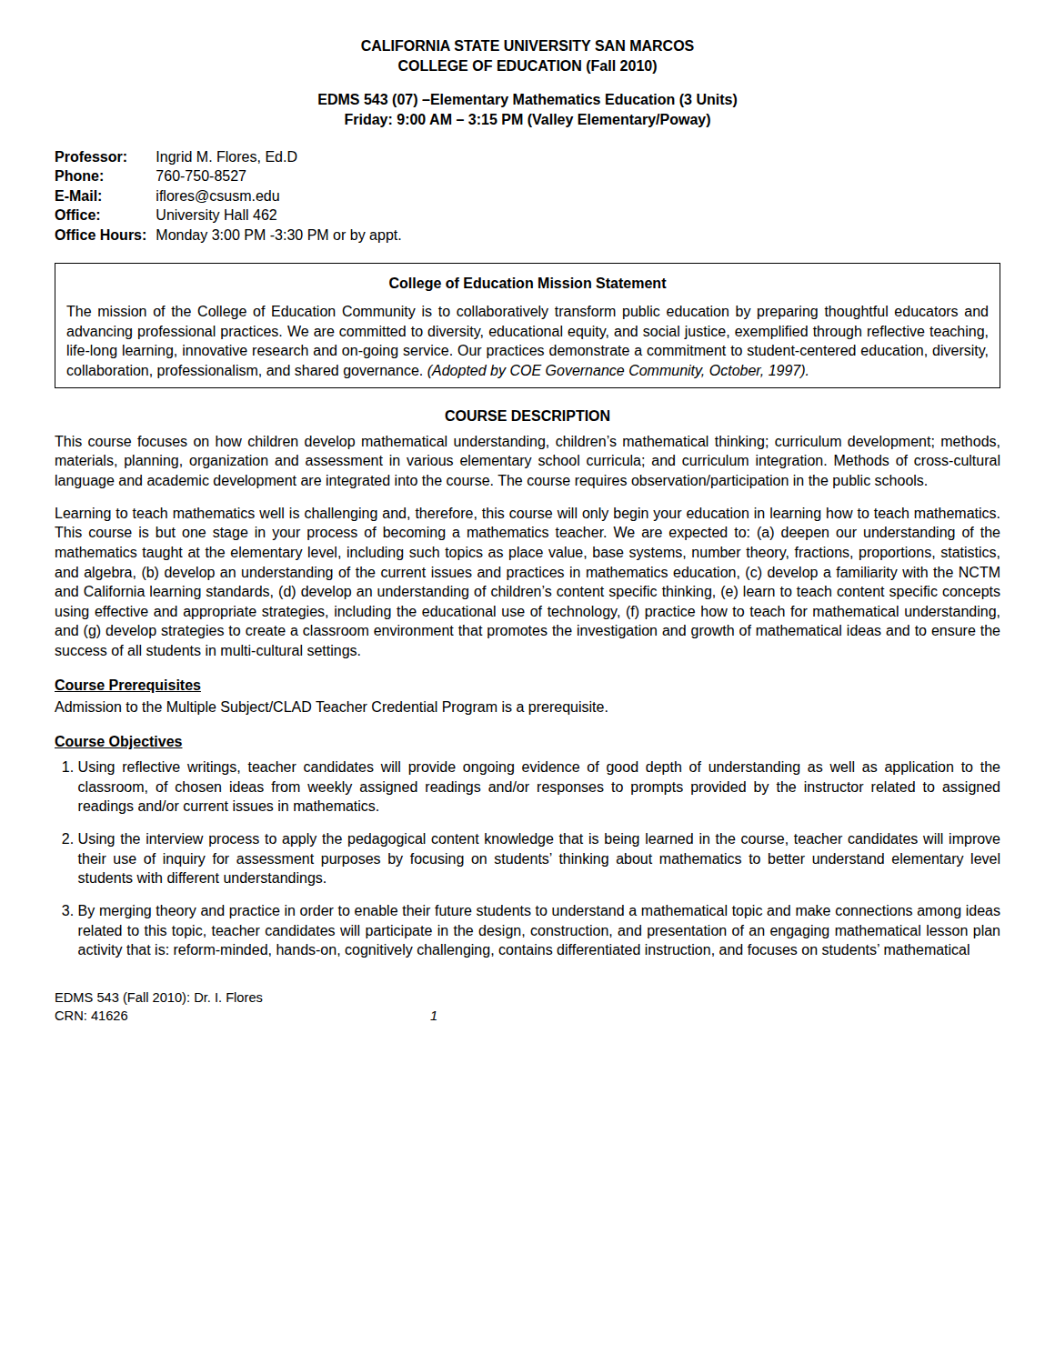CALIFORNIA STATE UNIVERSITY SAN MARCOS COLLEGE OF EDUCATION (Fall 2010) EDMS 543 (07) –Elementary Mathematics Education (3 Units) Friday: 9:00 AM – 3:15 PM (Valley Elementary/Poway)
| Professor: | Ingrid M. Flores, Ed.D |
| Phone: | 760-750-8527 |
| E-Mail: | iflores@csusm.edu |
| Office: | University Hall 462 |
| Office Hours: | Monday 3:00 PM -3:30 PM or by appt. |
College of Education Mission Statement
The mission of the College of Education Community is to collaboratively transform public education by preparing thoughtful educators and advancing professional practices. We are committed to diversity, educational equity, and social justice, exemplified through reflective teaching, life-long learning, innovative research and on-going service. Our practices demonstrate a commitment to student-centered education, diversity, collaboration, professionalism, and shared governance. (Adopted by COE Governance Community, October, 1997).
COURSE DESCRIPTION
This course focuses on how children develop mathematical understanding, children’s mathematical thinking; curriculum development; methods, materials, planning, organization and assessment in various elementary school curricula; and curriculum integration. Methods of cross-cultural language and academic development are integrated into the course. The course requires observation/participation in the public schools.
Learning to teach mathematics well is challenging and, therefore, this course will only begin your education in learning how to teach mathematics. This course is but one stage in your process of becoming a mathematics teacher. We are expected to: (a) deepen our understanding of the mathematics taught at the elementary level, including such topics as place value, base systems, number theory, fractions, proportions, statistics, and algebra, (b) develop an understanding of the current issues and practices in mathematics education, (c) develop a familiarity with the NCTM and California learning standards, (d) develop an understanding of children’s content specific thinking, (e) learn to teach content specific concepts using effective and appropriate strategies, including the educational use of technology, (f) practice how to teach for mathematical understanding, and (g) develop strategies to create a classroom environment that promotes the investigation and growth of mathematical ideas and to ensure the success of all students in multi-cultural settings.
Course Prerequisites
Admission to the Multiple Subject/CLAD Teacher Credential Program is a prerequisite.
Course Objectives
Using reflective writings, teacher candidates will provide ongoing evidence of good depth of understanding as well as application to the classroom, of chosen ideas from weekly assigned readings and/or responses to prompts provided by the instructor related to assigned readings and/or current issues in mathematics.
Using the interview process to apply the pedagogical content knowledge that is being learned in the course, teacher candidates will improve their use of inquiry for assessment purposes by focusing on students’ thinking about mathematics to better understand elementary level students with different understandings.
By merging theory and practice in order to enable their future students to understand a mathematical topic and make connections among ideas related to this topic, teacher candidates will participate in the design, construction, and presentation of an engaging mathematical lesson plan activity that is: reform-minded, hands-on, cognitively challenging, contains differentiated instruction, and focuses on students’ mathematical
EDMS 543 (Fall 2010): Dr. I. Flores
CRN: 41626 1